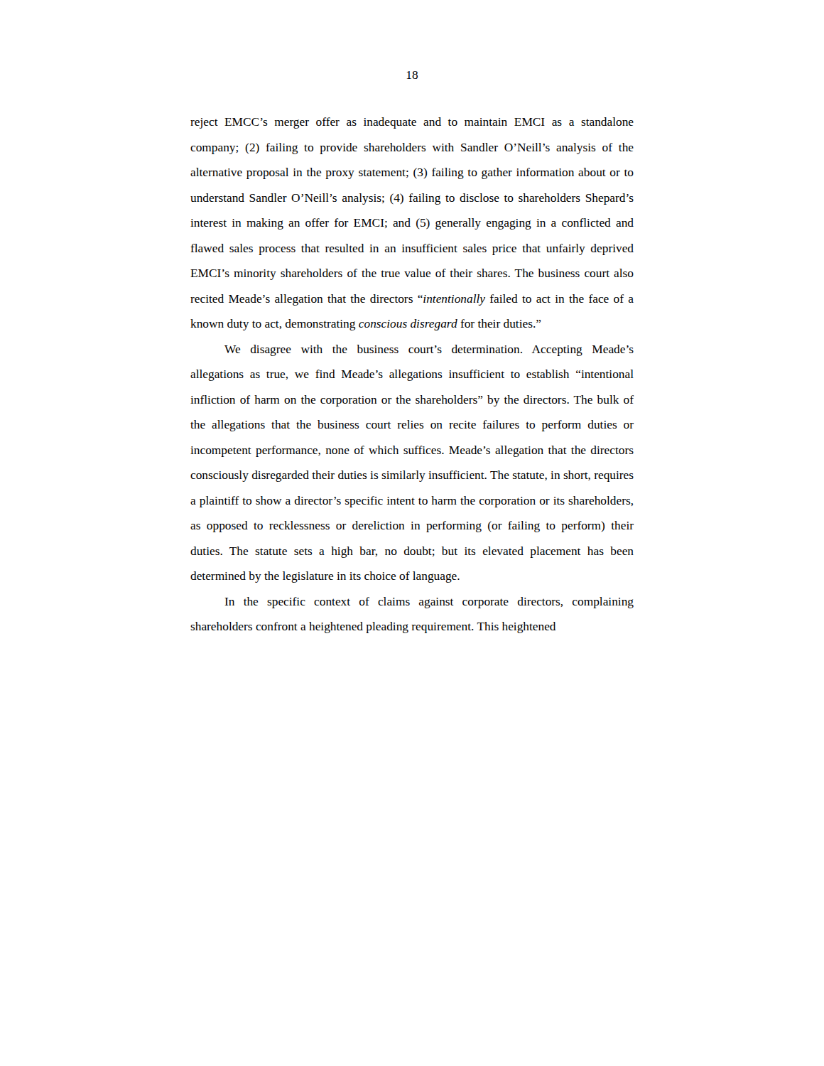18
reject EMCC’s merger offer as inadequate and to maintain EMCI as a standalone company; (2) failing to provide shareholders with Sandler O’Neill’s analysis of the alternative proposal in the proxy statement; (3) failing to gather information about or to understand Sandler O’Neill’s analysis; (4) failing to disclose to shareholders Shepard’s interest in making an offer for EMCI; and (5) generally engaging in a conflicted and flawed sales process that resulted in an insufficient sales price that unfairly deprived EMCI’s minority shareholders of the true value of their shares. The business court also recited Meade’s allegation that the directors “intentionally failed to act in the face of a known duty to act, demonstrating conscious disregard for their duties.”
We disagree with the business court’s determination. Accepting Meade’s allegations as true, we find Meade’s allegations insufficient to establish “intentional infliction of harm on the corporation or the shareholders” by the directors. The bulk of the allegations that the business court relies on recite failures to perform duties or incompetent performance, none of which suffices. Meade’s allegation that the directors consciously disregarded their duties is similarly insufficient. The statute, in short, requires a plaintiff to show a director’s specific intent to harm the corporation or its shareholders, as opposed to recklessness or dereliction in performing (or failing to perform) their duties. The statute sets a high bar, no doubt; but its elevated placement has been determined by the legislature in its choice of language.
In the specific context of claims against corporate directors, complaining shareholders confront a heightened pleading requirement. This heightened